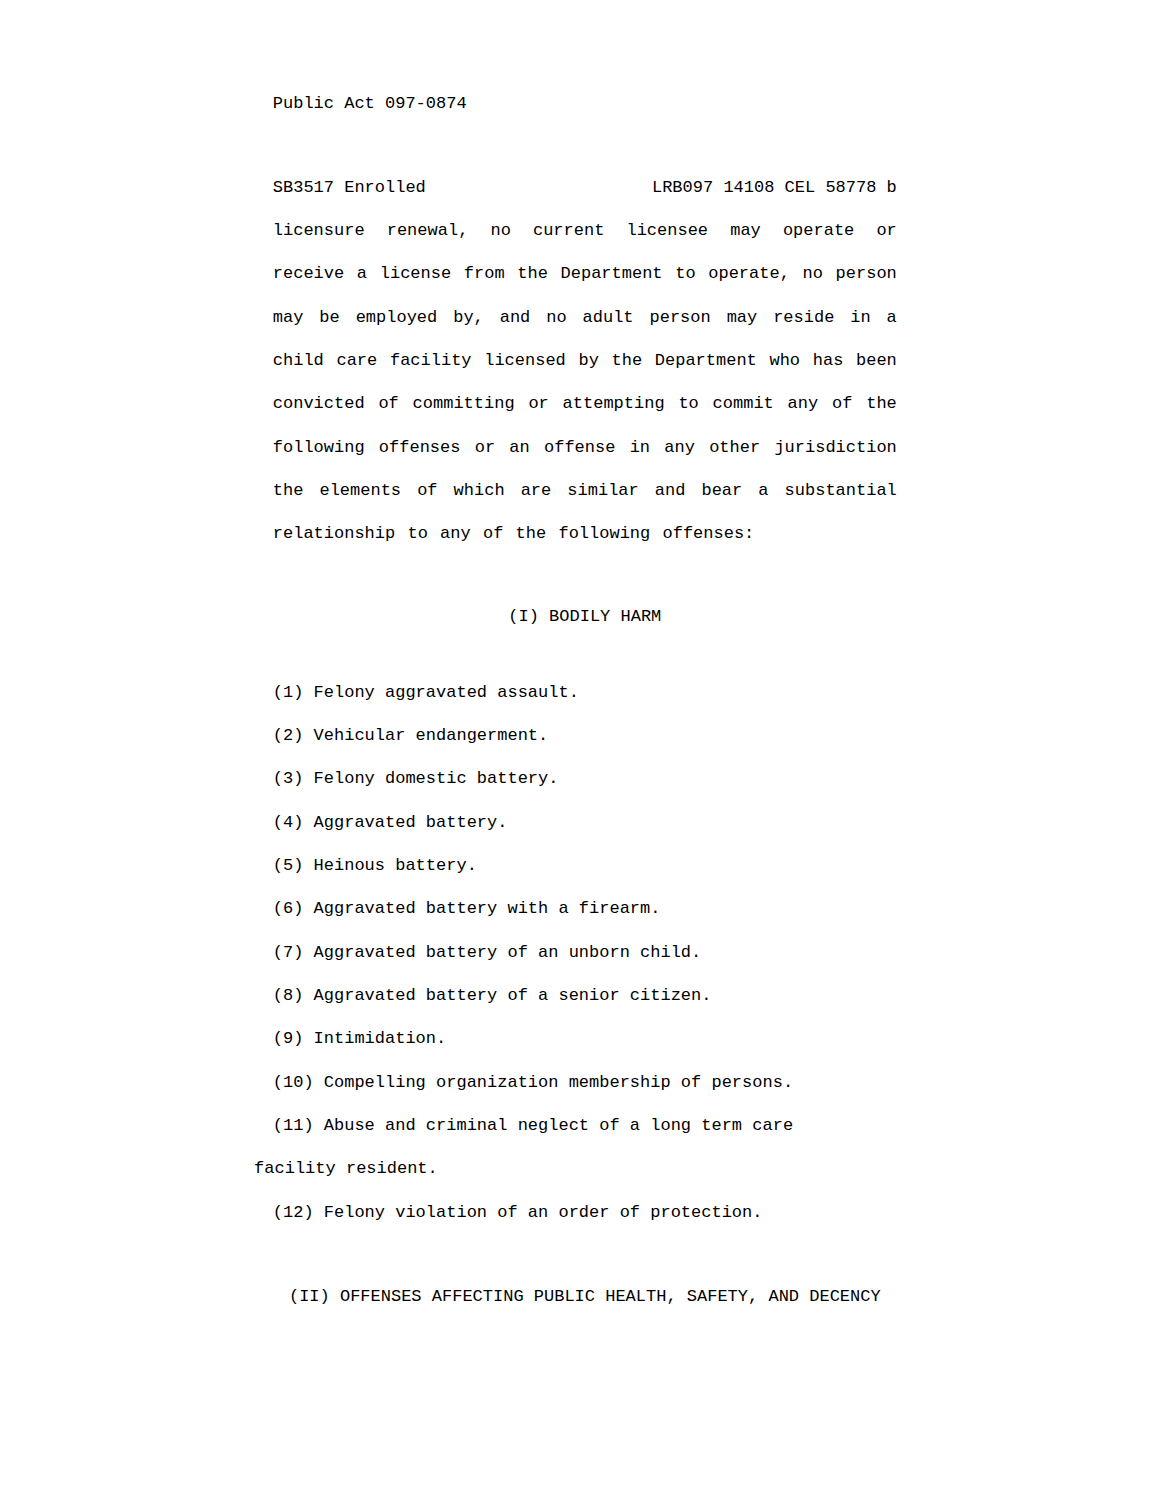Public Act 097-0874
SB3517 Enrolled LRB097 14108 CEL 58778 b
licensure renewal, no current licensee may operate or receive a license from the Department to operate, no person may be employed by, and no adult person may reside in a child care facility licensed by the Department who has been convicted of committing or attempting to commit any of the following offenses or an offense in any other jurisdiction the elements of which are similar and bear a substantial relationship to any of the following offenses:
(I) BODILY HARM
(1) Felony aggravated assault.
(2) Vehicular endangerment.
(3) Felony domestic battery.
(4) Aggravated battery.
(5) Heinous battery.
(6) Aggravated battery with a firearm.
(7) Aggravated battery of an unborn child.
(8) Aggravated battery of a senior citizen.
(9) Intimidation.
(10) Compelling organization membership of persons.
(11) Abuse and criminal neglect of a long term carefacility resident.
(12) Felony violation of an order of protection.
(II) OFFENSES AFFECTING PUBLIC HEALTH, SAFETY, AND DECENCY